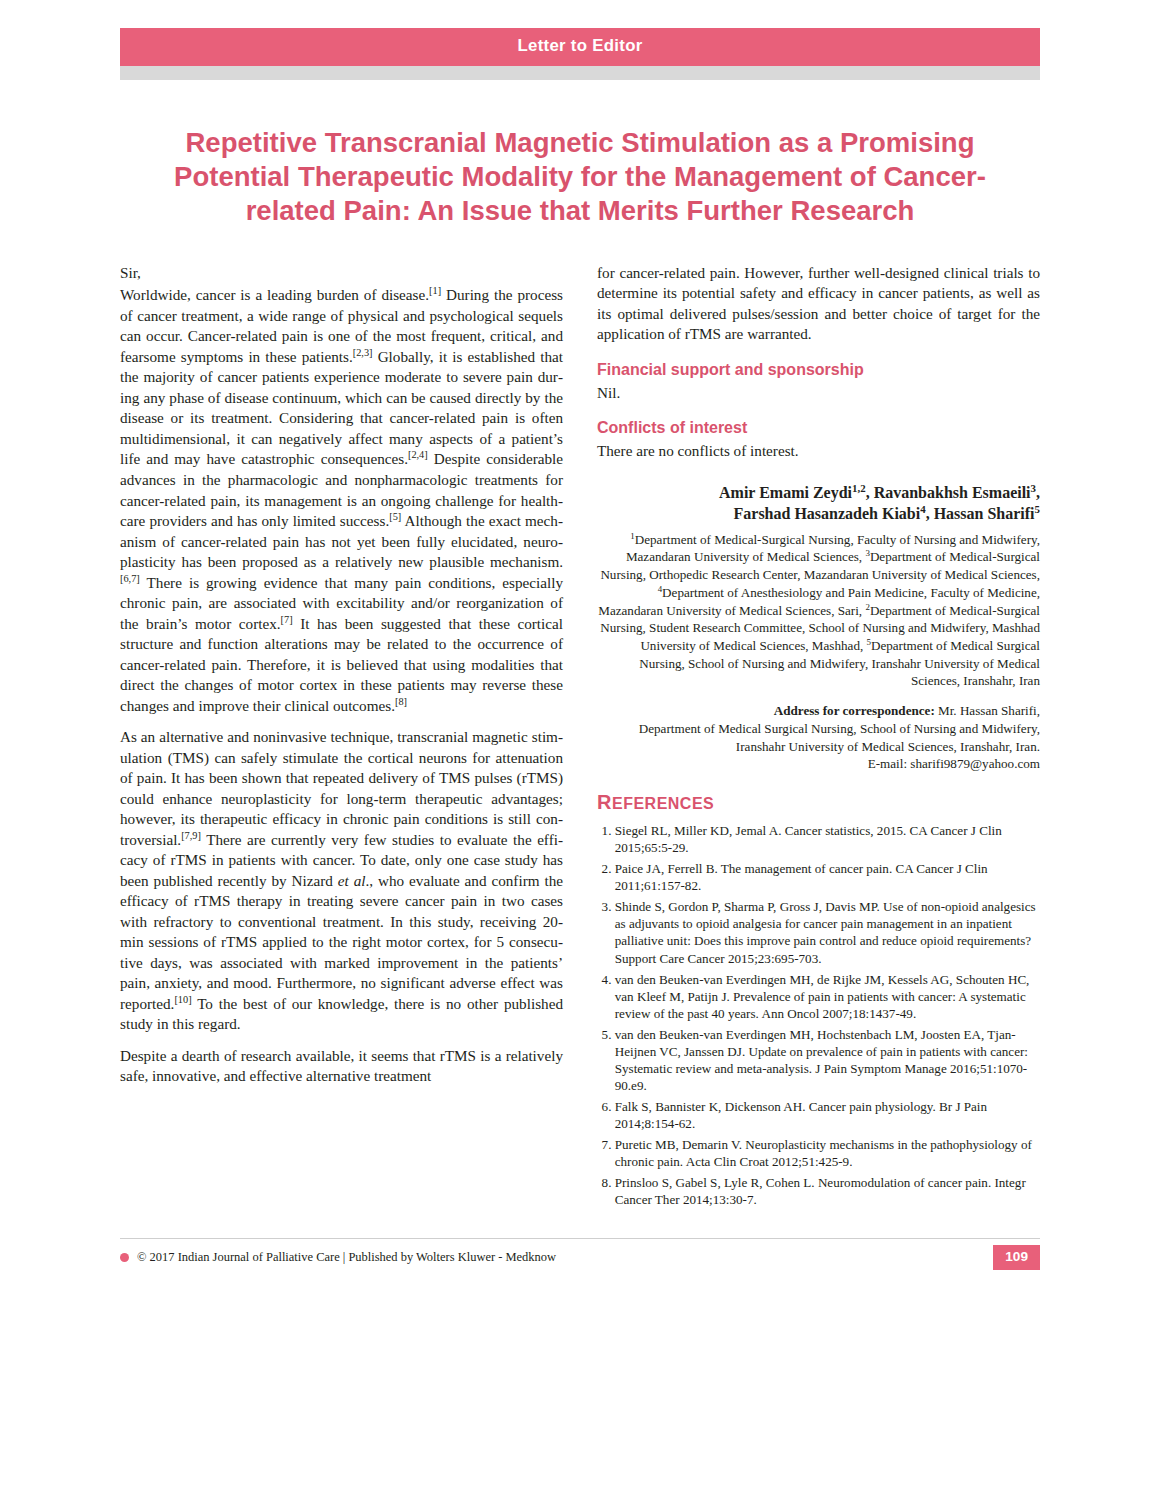Letter to Editor
Repetitive Transcranial Magnetic Stimulation as a Promising Potential Therapeutic Modality for the Management of Cancer-related Pain: An Issue that Merits Further Research
Sir,
Worldwide, cancer is a leading burden of disease.[1] During the process of cancer treatment, a wide range of physical and psychological sequels can occur. Cancer-related pain is one of the most frequent, critical, and fearsome symptoms in these patients.[2,3] Globally, it is established that the majority of cancer patients experience moderate to severe pain during any phase of disease continuum, which can be caused directly by the disease or its treatment. Considering that cancer-related pain is often multidimensional, it can negatively affect many aspects of a patient’s life and may have catastrophic consequences.[2,4] Despite considerable advances in the pharmacologic and nonpharmacologic treatments for cancer-related pain, its management is an ongoing challenge for healthcare providers and has only limited success.[5] Although the exact mechanism of cancer-related pain has not yet been fully elucidated, neuroplasticity has been proposed as a relatively new plausible mechanism.[6,7] There is growing evidence that many pain conditions, especially chronic pain, are associated with excitability and/or reorganization of the brain’s motor cortex.[7] It has been suggested that these cortical structure and function alterations may be related to the occurrence of cancer-related pain. Therefore, it is believed that using modalities that direct the changes of motor cortex in these patients may reverse these changes and improve their clinical outcomes.[8]
As an alternative and noninvasive technique, transcranial magnetic stimulation (TMS) can safely stimulate the cortical neurons for attenuation of pain. It has been shown that repeated delivery of TMS pulses (rTMS) could enhance neuroplasticity for long-term therapeutic advantages; however, its therapeutic efficacy in chronic pain conditions is still controversial.[7,9] There are currently very few studies to evaluate the efficacy of rTMS in patients with cancer. To date, only one case study has been published recently by Nizard et al., who evaluate and confirm the efficacy of rTMS therapy in treating severe cancer pain in two cases with refractory to conventional treatment. In this study, receiving 20-min sessions of rTMS applied to the right motor cortex, for 5 consecutive days, was associated with marked improvement in the patients’ pain, anxiety, and mood. Furthermore, no significant adverse effect was reported.[10] To the best of our knowledge, there is no other published study in this regard.
Despite a dearth of research available, it seems that rTMS is a relatively safe, innovative, and effective alternative treatment
for cancer-related pain. However, further well-designed clinical trials to determine its potential safety and efficacy in cancer patients, as well as its optimal delivered pulses/session and better choice of target for the application of rTMS are warranted.
Financial support and sponsorship
Nil.
Conflicts of interest
There are no conflicts of interest.
Amir Emami Zeydi1,2, Ravanbakhsh Esmaeili3,
Farshad Hasanzadeh Kiabi4, Hassan Sharifi5
1Department of Medical-Surgical Nursing, Faculty of Nursing and Midwifery, Mazandaran University of Medical Sciences, 3Department of Medical-Surgical Nursing, Orthopedic Research Center, Mazandaran University of Medical Sciences, 4Department of Anesthesiology and Pain Medicine, Faculty of Medicine, Mazandaran University of Medical Sciences, Sari, 2Department of Medical-Surgical Nursing, Student Research Committee, School of Nursing and Midwifery, Mashhad University of Medical Sciences, Mashhad, 5Department of Medical Surgical Nursing, School of Nursing and Midwifery, Iranshahr University of Medical Sciences, Iranshahr, Iran
Address for correspondence: Mr. Hassan Sharifi,
Department of Medical Surgical Nursing, School of Nursing and Midwifery,
Iranshahr University of Medical Sciences, Iranshahr, Iran.
E-mail: sharifi9879@yahoo.com
REFERENCES
Siegel RL, Miller KD, Jemal A. Cancer statistics, 2015. CA Cancer J Clin 2015;65:5-29.
Paice JA, Ferrell B. The management of cancer pain. CA Cancer J Clin 2011;61:157-82.
Shinde S, Gordon P, Sharma P, Gross J, Davis MP. Use of non-opioid analgesics as adjuvants to opioid analgesia for cancer pain management in an inpatient palliative unit: Does this improve pain control and reduce opioid requirements? Support Care Cancer 2015;23:695-703.
van den Beuken-van Everdingen MH, de Rijke JM, Kessels AG, Schouten HC, van Kleef M, Patijn J. Prevalence of pain in patients with cancer: A systematic review of the past 40 years. Ann Oncol 2007;18:1437-49.
van den Beuken-van Everdingen MH, Hochstenbach LM, Joosten EA, Tjan-Heijnen VC, Janssen DJ. Update on prevalence of pain in patients with cancer: Systematic review and meta-analysis. J Pain Symptom Manage 2016;51:1070-90.e9.
Falk S, Bannister K, Dickenson AH. Cancer pain physiology. Br J Pain 2014;8:154-62.
Puretic MB, Demarin V. Neuroplasticity mechanisms in the pathophysiology of chronic pain. Acta Clin Croat 2012;51:425-9.
Prinsloo S, Gabel S, Lyle R, Cohen L. Neuromodulation of cancer pain. Integr Cancer Ther 2014;13:30-7.
© 2017 Indian Journal of Palliative Care | Published by Wolters Kluwer - Medknow
109